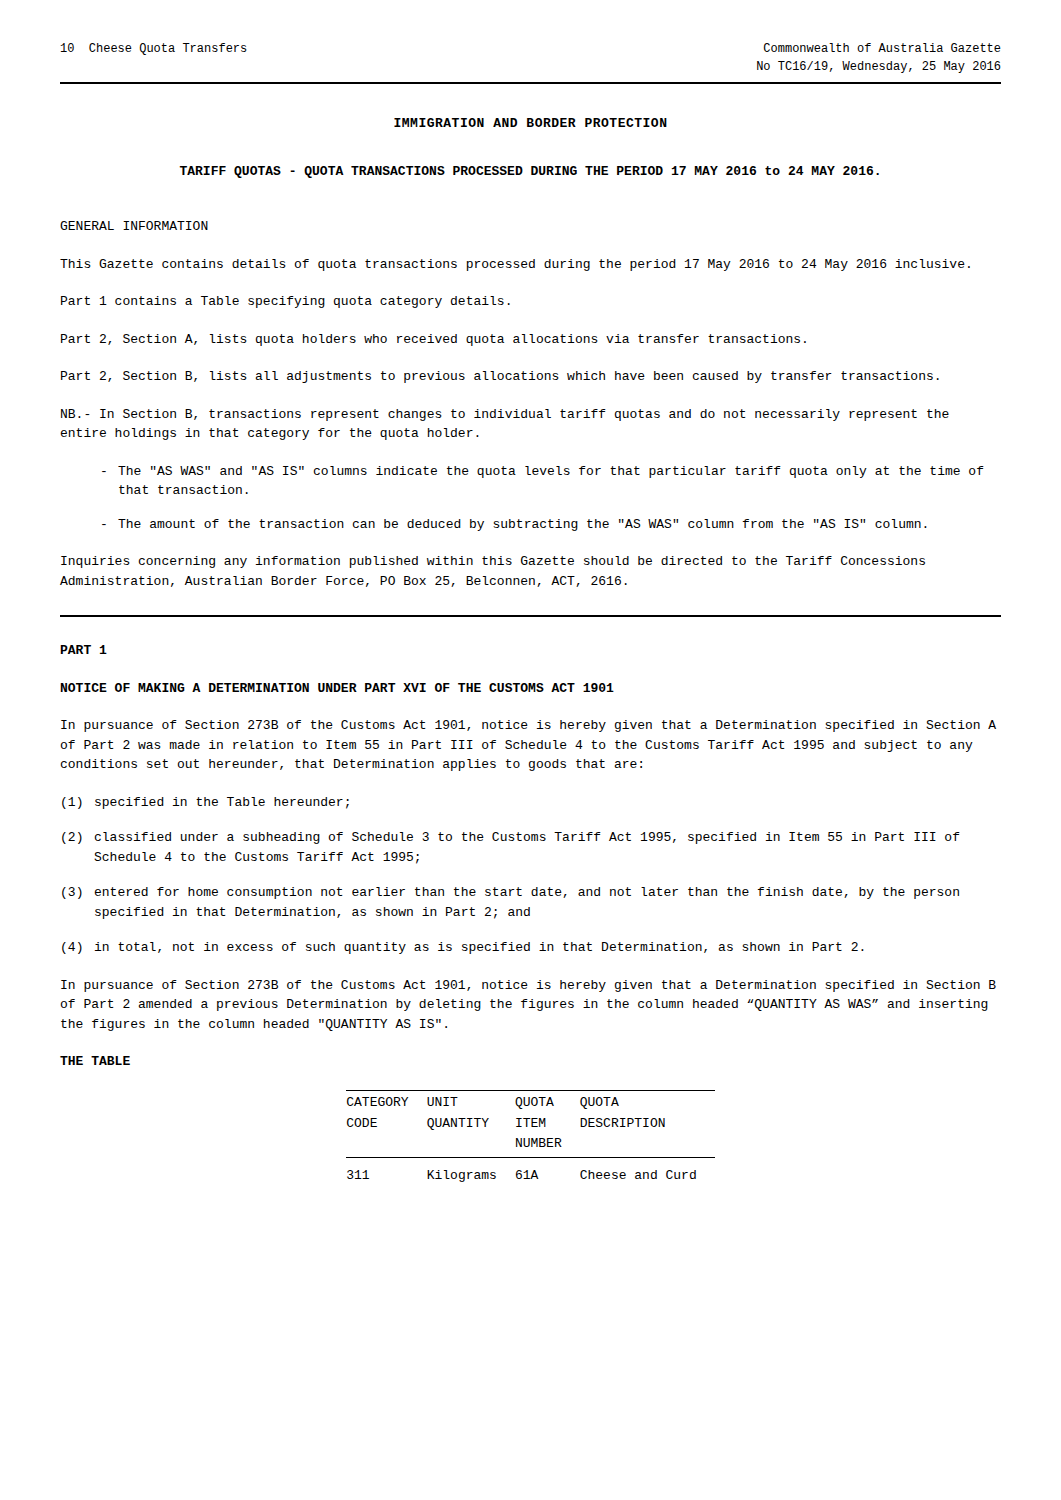10 Cheese Quota Transfers
Commonwealth of Australia Gazette No TC16/19, Wednesday, 25 May 2016
IMMIGRATION AND BORDER PROTECTION
TARIFF QUOTAS - QUOTA TRANSACTIONS PROCESSED DURING THE PERIOD 17 MAY 2016 to 24 MAY 2016.
GENERAL INFORMATION
This Gazette contains details of quota transactions processed during the period 17 May 2016 to 24 May 2016 inclusive.
Part 1 contains a Table specifying quota category details.
Part 2, Section A, lists quota holders who received quota allocations via transfer transactions.
Part 2, Section B, lists all adjustments to previous allocations which have been caused by transfer transactions.
NB.- In Section B, transactions represent changes to individual tariff quotas and do not necessarily represent the entire holdings in that category for the quota holder.
The "AS WAS" and "AS IS" columns indicate the quota levels for that particular tariff quota only at the time of that transaction.
The amount of the transaction can be deduced by subtracting the "AS WAS" column from the "AS IS" column.
Inquiries concerning any information published within this Gazette should be directed to the Tariff Concessions Administration, Australian Border Force, PO Box 25, Belconnen, ACT, 2616.
PART 1
NOTICE OF MAKING A DETERMINATION UNDER PART XVI OF THE CUSTOMS ACT 1901
In pursuance of Section 273B of the Customs Act 1901, notice is hereby given that a Determination specified in Section A of Part 2 was made in relation to Item 55 in Part III of Schedule 4 to the Customs Tariff Act 1995 and subject to any conditions set out hereunder, that Determination applies to goods that are:
specified in the Table hereunder;
classified under a subheading of Schedule 3 to the Customs Tariff Act 1995, specified in Item 55 in Part III of Schedule 4 to the Customs Tariff Act 1995;
entered for home consumption not earlier than the start date, and not later than the finish date, by the person specified in that Determination, as shown in Part 2; and
in total, not in excess of such quantity as is specified in that Determination, as shown in Part 2.
In pursuance of Section 273B of the Customs Act 1901, notice is hereby given that a Determination specified in Section B of Part 2 amended a previous Determination by deleting the figures in the column headed “QUANTITY AS WAS” and inserting the figures in the column headed "QUANTITY AS IS".
THE TABLE
| CATEGORY | UNIT | QUOTA | QUOTA |
| --- | --- | --- | --- |
| CODE | QUANTITY | ITEM NUMBER | DESCRIPTION |
| 311 | Kilograms | 61A | Cheese and Curd |